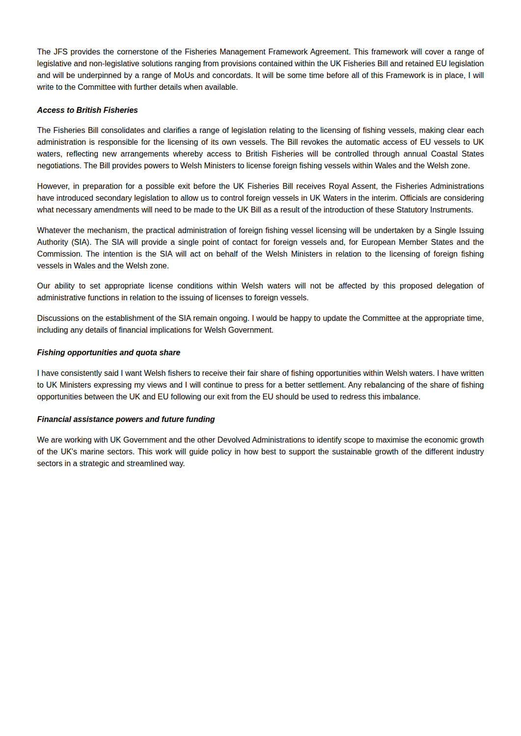The JFS provides the cornerstone of the Fisheries Management Framework Agreement. This framework will cover a range of legislative and non-legislative solutions ranging from provisions contained within the UK Fisheries Bill and retained EU legislation and will be underpinned by a range of MoUs and concordats. It will be some time before all of this Framework is in place, I will write to the Committee with further details when available.
Access to British Fisheries
The Fisheries Bill consolidates and clarifies a range of legislation relating to the licensing of fishing vessels, making clear each administration is responsible for the licensing of its own vessels. The Bill revokes the automatic access of EU vessels to UK waters, reflecting new arrangements whereby access to British Fisheries will be controlled through annual Coastal States negotiations. The Bill provides powers to Welsh Ministers to license foreign fishing vessels within Wales and the Welsh zone.
However, in preparation for a possible exit before the UK Fisheries Bill receives Royal Assent, the Fisheries Administrations have introduced secondary legislation to allow us to control foreign vessels in UK Waters in the interim. Officials are considering what necessary amendments will need to be made to the UK Bill as a result of the introduction of these Statutory Instruments.
Whatever the mechanism, the practical administration of foreign fishing vessel licensing will be undertaken by a Single Issuing Authority (SIA). The SIA will provide a single point of contact for foreign vessels and, for European Member States and the Commission. The intention is the SIA will act on behalf of the Welsh Ministers in relation to the licensing of foreign fishing vessels in Wales and the Welsh zone.
Our ability to set appropriate license conditions within Welsh waters will not be affected by this proposed delegation of administrative functions in relation to the issuing of licenses to foreign vessels.
Discussions on the establishment of the SIA remain ongoing. I would be happy to update the Committee at the appropriate time, including any details of financial implications for Welsh Government.
Fishing opportunities and quota share
I have consistently said I want Welsh fishers to receive their fair share of fishing opportunities within Welsh waters. I have written to UK Ministers expressing my views and I will continue to press for a better settlement. Any rebalancing of the share of fishing opportunities between the UK and EU following our exit from the EU should be used to redress this imbalance.
Financial assistance powers and future funding
We are working with UK Government and the other Devolved Administrations to identify scope to maximise the economic growth of the UK's marine sectors. This work will guide policy in how best to support the sustainable growth of the different industry sectors in a strategic and streamlined way.